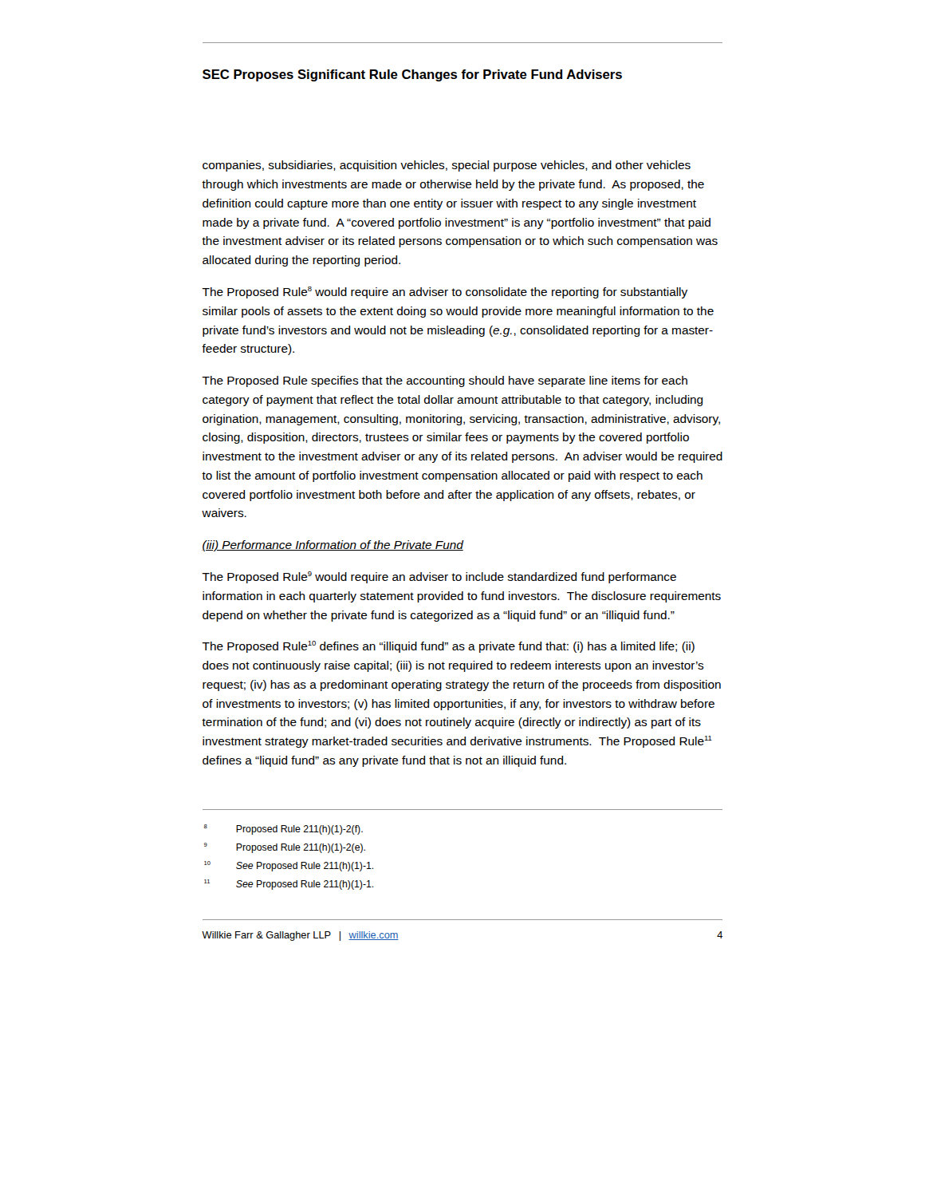SEC Proposes Significant Rule Changes for Private Fund Advisers
companies, subsidiaries, acquisition vehicles, special purpose vehicles, and other vehicles through which investments are made or otherwise held by the private fund. As proposed, the definition could capture more than one entity or issuer with respect to any single investment made by a private fund. A “covered portfolio investment” is any “portfolio investment” that paid the investment adviser or its related persons compensation or to which such compensation was allocated during the reporting period.
The Proposed Rule8 would require an adviser to consolidate the reporting for substantially similar pools of assets to the extent doing so would provide more meaningful information to the private fund’s investors and would not be misleading (e.g., consolidated reporting for a master-feeder structure).
The Proposed Rule specifies that the accounting should have separate line items for each category of payment that reflect the total dollar amount attributable to that category, including origination, management, consulting, monitoring, servicing, transaction, administrative, advisory, closing, disposition, directors, trustees or similar fees or payments by the covered portfolio investment to the investment adviser or any of its related persons. An adviser would be required to list the amount of portfolio investment compensation allocated or paid with respect to each covered portfolio investment both before and after the application of any offsets, rebates, or waivers.
(iii) Performance Information of the Private Fund
The Proposed Rule9 would require an adviser to include standardized fund performance information in each quarterly statement provided to fund investors. The disclosure requirements depend on whether the private fund is categorized as a “liquid fund” or an “illiquid fund.”
The Proposed Rule10 defines an “illiquid fund” as a private fund that: (i) has a limited life; (ii) does not continuously raise capital; (iii) is not required to redeem interests upon an investor’s request; (iv) has as a predominant operating strategy the return of the proceeds from disposition of investments to investors; (v) has limited opportunities, if any, for investors to withdraw before termination of the fund; and (vi) does not routinely acquire (directly or indirectly) as part of its investment strategy market-traded securities and derivative instruments. The Proposed Rule11 defines a “liquid fund” as any private fund that is not an illiquid fund.
| 8 | Proposed Rule 211(h)(1)-2(f). |
| 9 | Proposed Rule 211(h)(1)-2(e). |
| 10 | See Proposed Rule 211(h)(1)-1. |
| 11 | See Proposed Rule 211(h)(1)-1. |
Willkie Farr & Gallagher LLP|willkie.com
4